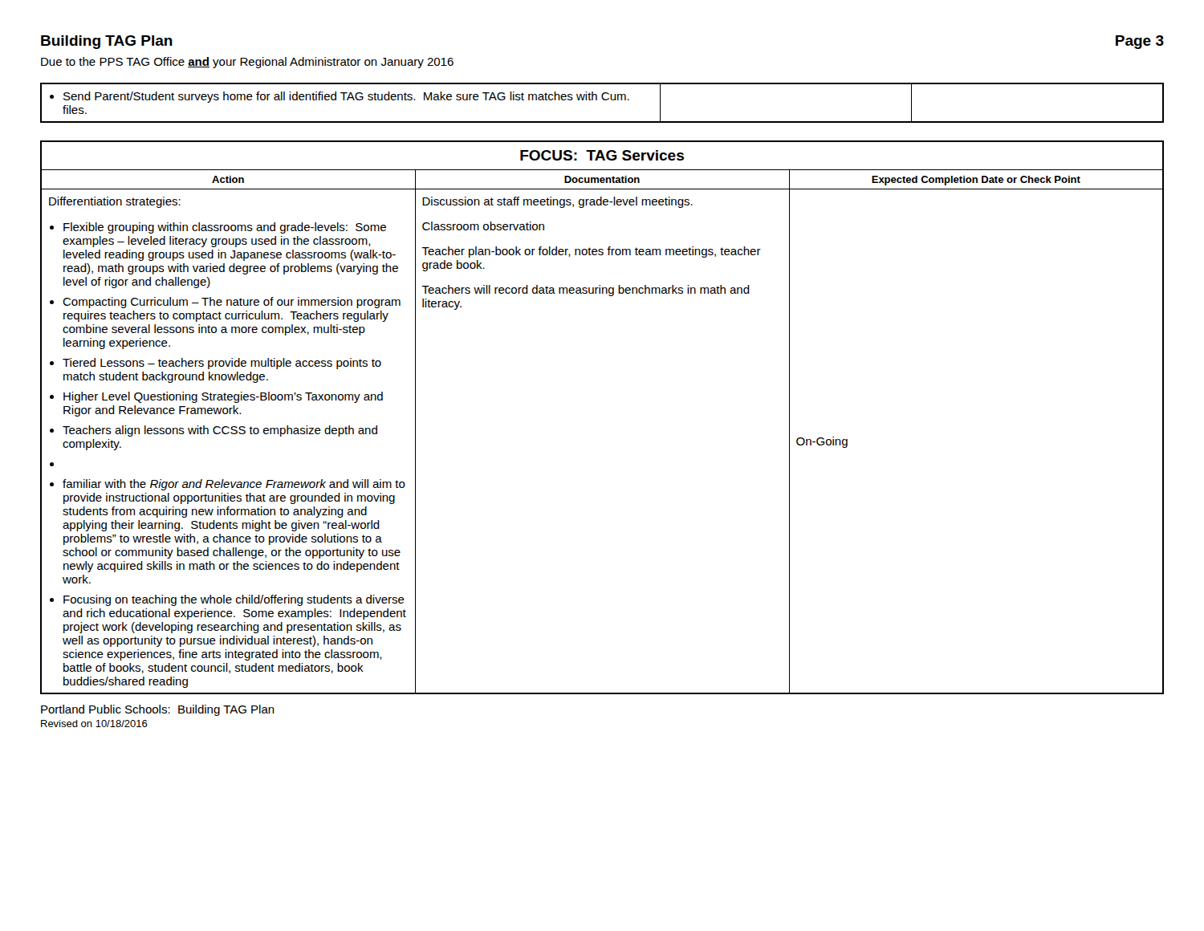Building TAG Plan
Page 3
Due to the PPS TAG Office and your Regional Administrator on January 2016
| Send Parent/Student surveys home for all identified TAG students. Make sure TAG list matches with Cum. files. | | |
| FOCUS: TAG Services |
| Action | Documentation | Expected Completion Date or Check Point |
| Differentiation strategies: Flexible grouping within classrooms and grade-levels: Some examples – leveled literacy groups used in the classroom, leveled reading groups used in Japanese classrooms (walk-to-read), math groups with varied degree of problems (varying the level of rigor and challenge) Compacting Curriculum – The nature of our immersion program requires teachers to comptact curriculum. Teachers regularly combine several lessons into a more complex, multi-step learning experience. Tiered Lessons – teachers provide multiple access points to match student background knowledge. Higher Level Questioning Strategies-Bloom’s Taxonomy and Rigor and Relevance Framework. Teachers align lessons with CCSS to emphasize depth and complexity. familiar with the Rigor and Relevance Framework and will aim to provide instructional opportunities that are grounded in moving students from acquiring new information to analyzing and applying their learning. Students might be given “real-world problems” to wrestle with, a chance to provide solutions to a school or community based challenge, or the opportunity to use newly acquired skills in math or the sciences to do independent work. Focusing on teaching the whole child/offering students a diverse and rich educational experience. Some examples: Independent project work (developing researching and presentation skills, as well as opportunity to pursue individual interest), hands-on science experiences, fine arts integrated into the classroom, battle of books, student council, student mediators, book buddies/shared reading | Discussion at staff meetings, grade-level meetings. Classroom observation Teacher plan-book or folder, notes from team meetings, teacher grade book. Teachers will record data measuring benchmarks in math and literacy. | On-Going |
Portland Public Schools: Building TAG Plan
Revised on 10/18/2016